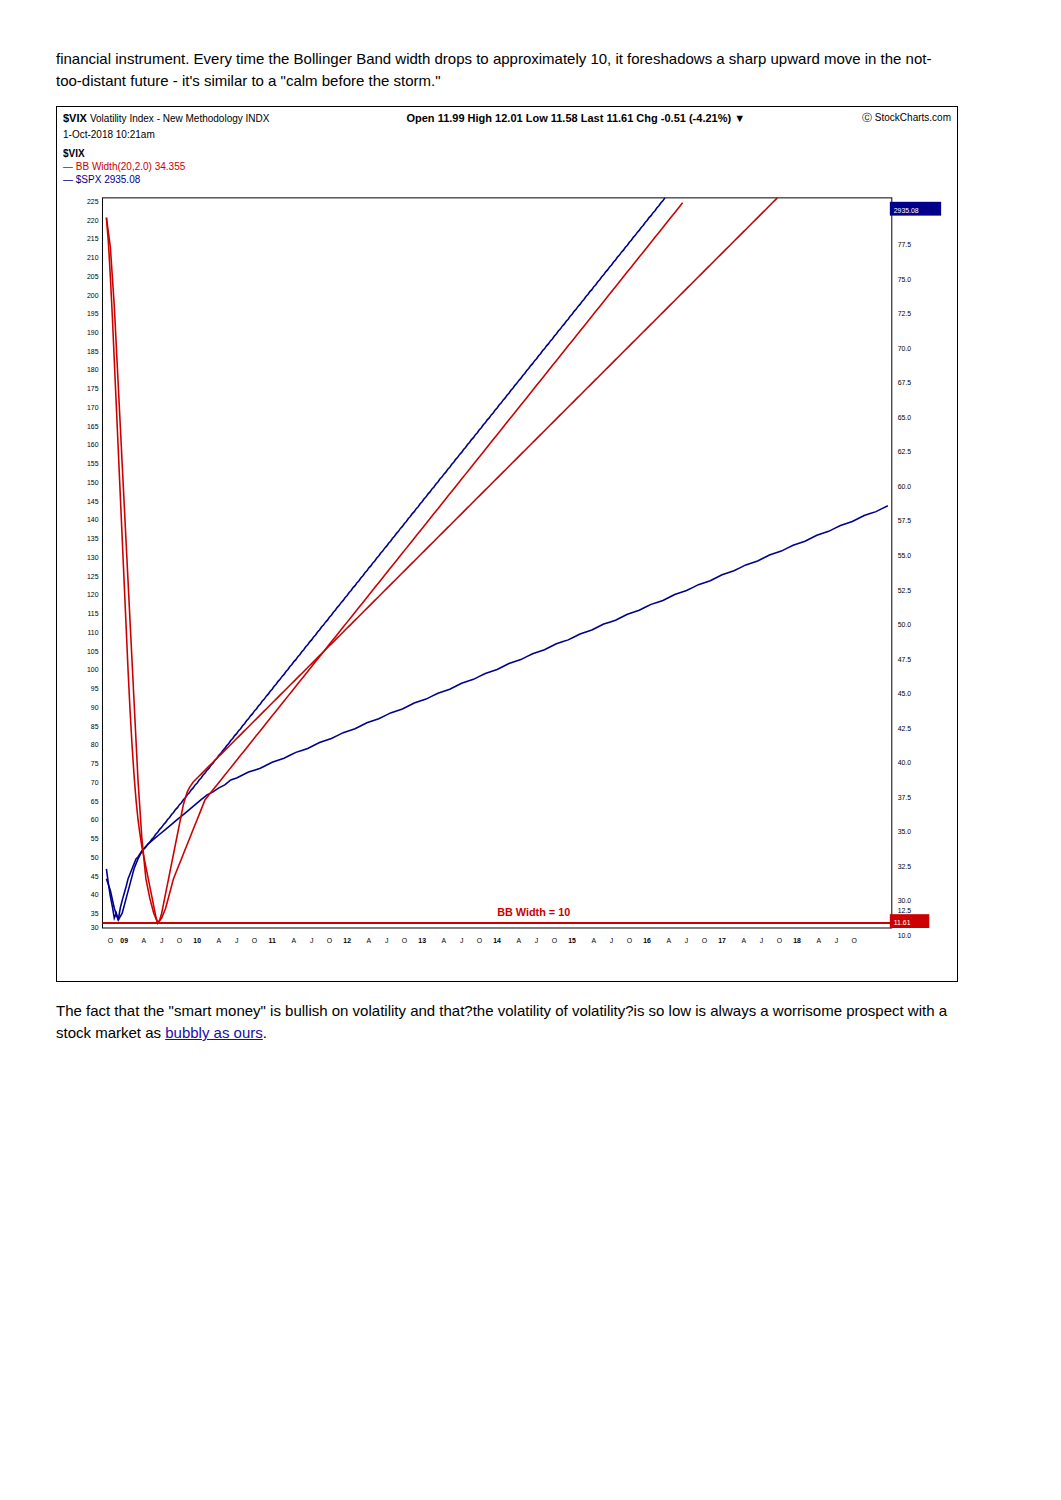financial instrument. Every time the Bollinger Band width drops to approximately 10, it foreshadows a sharp upward move in the not-too-distant future - it's similar to a "calm before the storm."
$VIX Volatility Index - New Methodology INDX
Open 11.99 High 12.01 Low 11.58 Last 11.61 Chg -0.51 (-4.21%) ▼
Ⓒ StockCharts.com
1-Oct-2018 10:21am
$VIX
— BB Width(20,2.0) 34.355
— $SPX 2935.08
225 220 215 210 205 200 195 190 185 180 175 170 165 160 155 150 145 140 135 130 125 120 115 110 105 100 95 90 85 80 75 70 65 60 55 50 45 40 35 30 77.5 75.0 72.5 70.0 67.5 65.0 62.5 60.0 57.5 55.0 52.5 50.0 47.5 45.0 42.5 40.0 37.5 35.0 32.5 30.0 2935.08 11.61 12.5 10.0 BB Width = 10 O 09 A J O 10 A J O 11 A J O 12 A J O 13 A J O 14 A J O 15 A J O 16 A J O 17 A J O 18 A J O
The fact that the "smart money" is bullish on volatility and that?the volatility of volatility?is so low is always a worrisome prospect with a stock market as bubbly as ours.